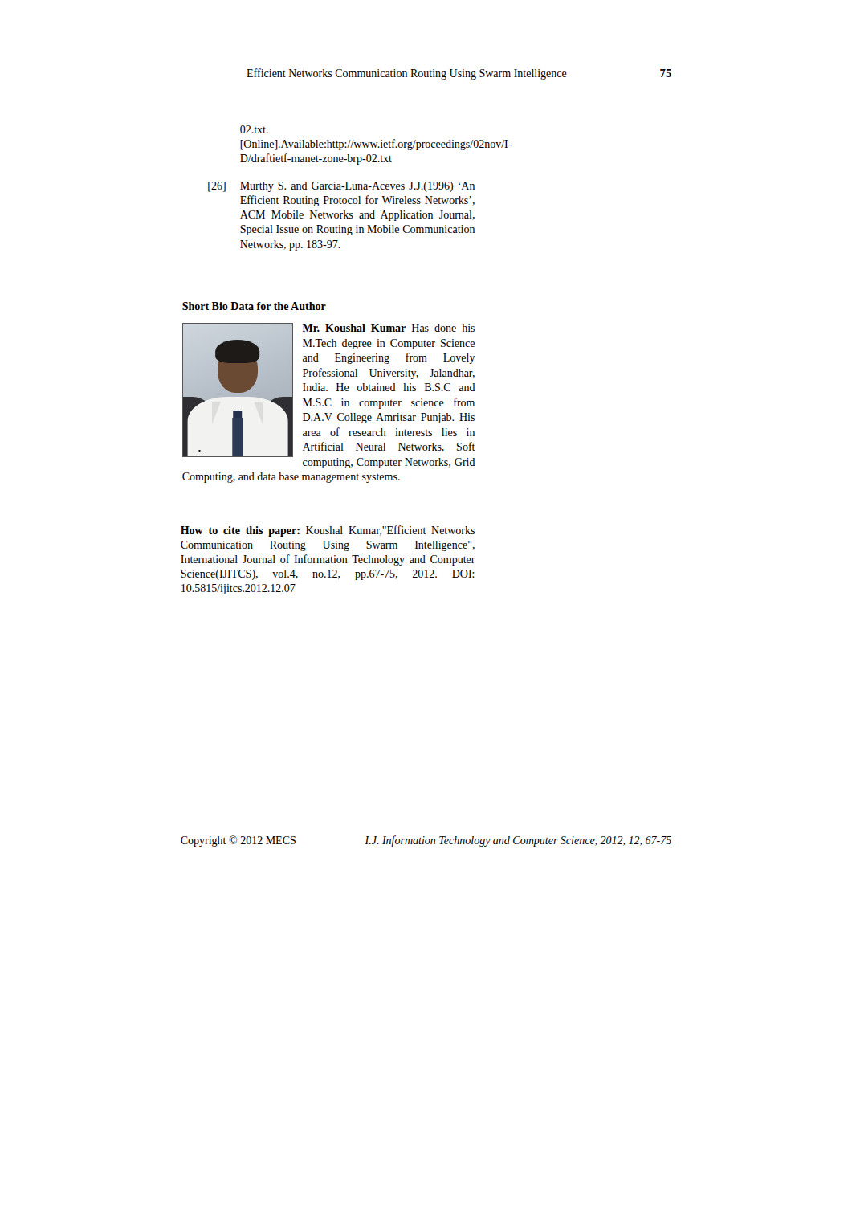Efficient Networks Communication Routing Using Swarm Intelligence
75
02.txt.[Online].Available:http://www.ietf.org/proceedings/02nov/I-D/draftietf-manet-zone-brp-02.txt
[26]
Murthy S. and Garcia-Luna-Aceves J.J.(1996) ‘An Efficient Routing Protocol for Wireless Networks’, ACM Mobile Networks and Application Journal, Special Issue on Routing in Mobile Communication Networks, pp. 183-97.
Short Bio Data for the Author
Mr. Koushal Kumar Has done his M.Tech degree in Computer Science and Engineering from Lovely Professional University, Jalandhar, India. He obtained his B.S.C and M.S.C in computer science from D.A.V College Amritsar Punjab. His area of research interests lies in Artificial Neural Networks, Soft computing, Computer Networks, Grid Computing, and data base management systems.
How to cite this paper: Koushal Kumar,"Efficient Networks Communication Routing Using Swarm Intelligence", International Journal of Information Technology and Computer Science(IJITCS), vol.4, no.12, pp.67-75, 2012. DOI: 10.5815/ijitcs.2012.12.07
Copyright © 2012 MECS
I.J. Information Technology and Computer Science, 2012, 12, 67-75